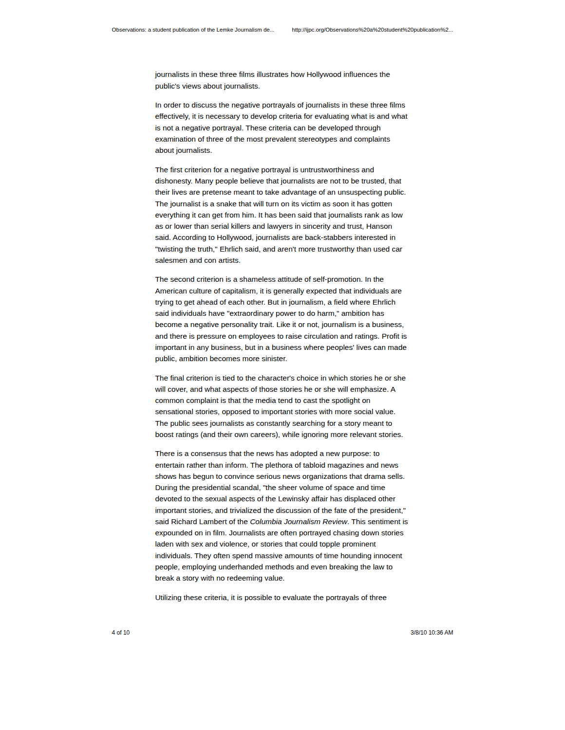Observations: a student publication of the Lemke Journalism de... http://ijpc.org/Observations%20a%20student%20publication%2...
journalists in these three films illustrates how Hollywood influences the public's views about journalists.
In order to discuss the negative portrayals of journalists in these three films effectively, it is necessary to develop criteria for evaluating what is and what is not a negative portrayal. These criteria can be developed through examination of three of the most prevalent stereotypes and complaints about journalists.
The first criterion for a negative portrayal is untrustworthiness and dishonesty. Many people believe that journalists are not to be trusted, that their lives are pretense meant to take advantage of an unsuspecting public. The journalist is a snake that will turn on its victim as soon it has gotten everything it can get from him. It has been said that journalists rank as low as or lower than serial killers and lawyers in sincerity and trust, Hanson said. According to Hollywood, journalists are back-stabbers interested in "twisting the truth," Ehrlich said, and aren't more trustworthy than used car salesmen and con artists.
The second criterion is a shameless attitude of self-promotion. In the American culture of capitalism, it is generally expected that individuals are trying to get ahead of each other. But in journalism, a field where Ehrlich said individuals have "extraordinary power to do harm," ambition has become a negative personality trait. Like it or not, journalism is a business, and there is pressure on employees to raise circulation and ratings. Profit is important in any business, but in a business where peoples' lives can made public, ambition becomes more sinister.
The final criterion is tied to the character's choice in which stories he or she will cover, and what aspects of those stories he or she will emphasize. A common complaint is that the media tend to cast the spotlight on sensational stories, opposed to important stories with more social value. The public sees journalists as constantly searching for a story meant to boost ratings (and their own careers), while ignoring more relevant stories.
There is a consensus that the news has adopted a new purpose: to entertain rather than inform. The plethora of tabloid magazines and news shows has begun to convince serious news organizations that drama sells. During the presidential scandal, "the sheer volume of space and time devoted to the sexual aspects of the Lewinsky affair has displaced other important stories, and trivialized the discussion of the fate of the president," said Richard Lambert of the Columbia Journalism Review. This sentiment is expounded on in film. Journalists are often portrayed chasing down stories laden with sex and violence, or stories that could topple prominent individuals. They often spend massive amounts of time hounding innocent people, employing underhanded methods and even breaking the law to break a story with no redeeming value.
Utilizing these criteria, it is possible to evaluate the portrayals of three
4 of 10 3/8/10 10:36 AM